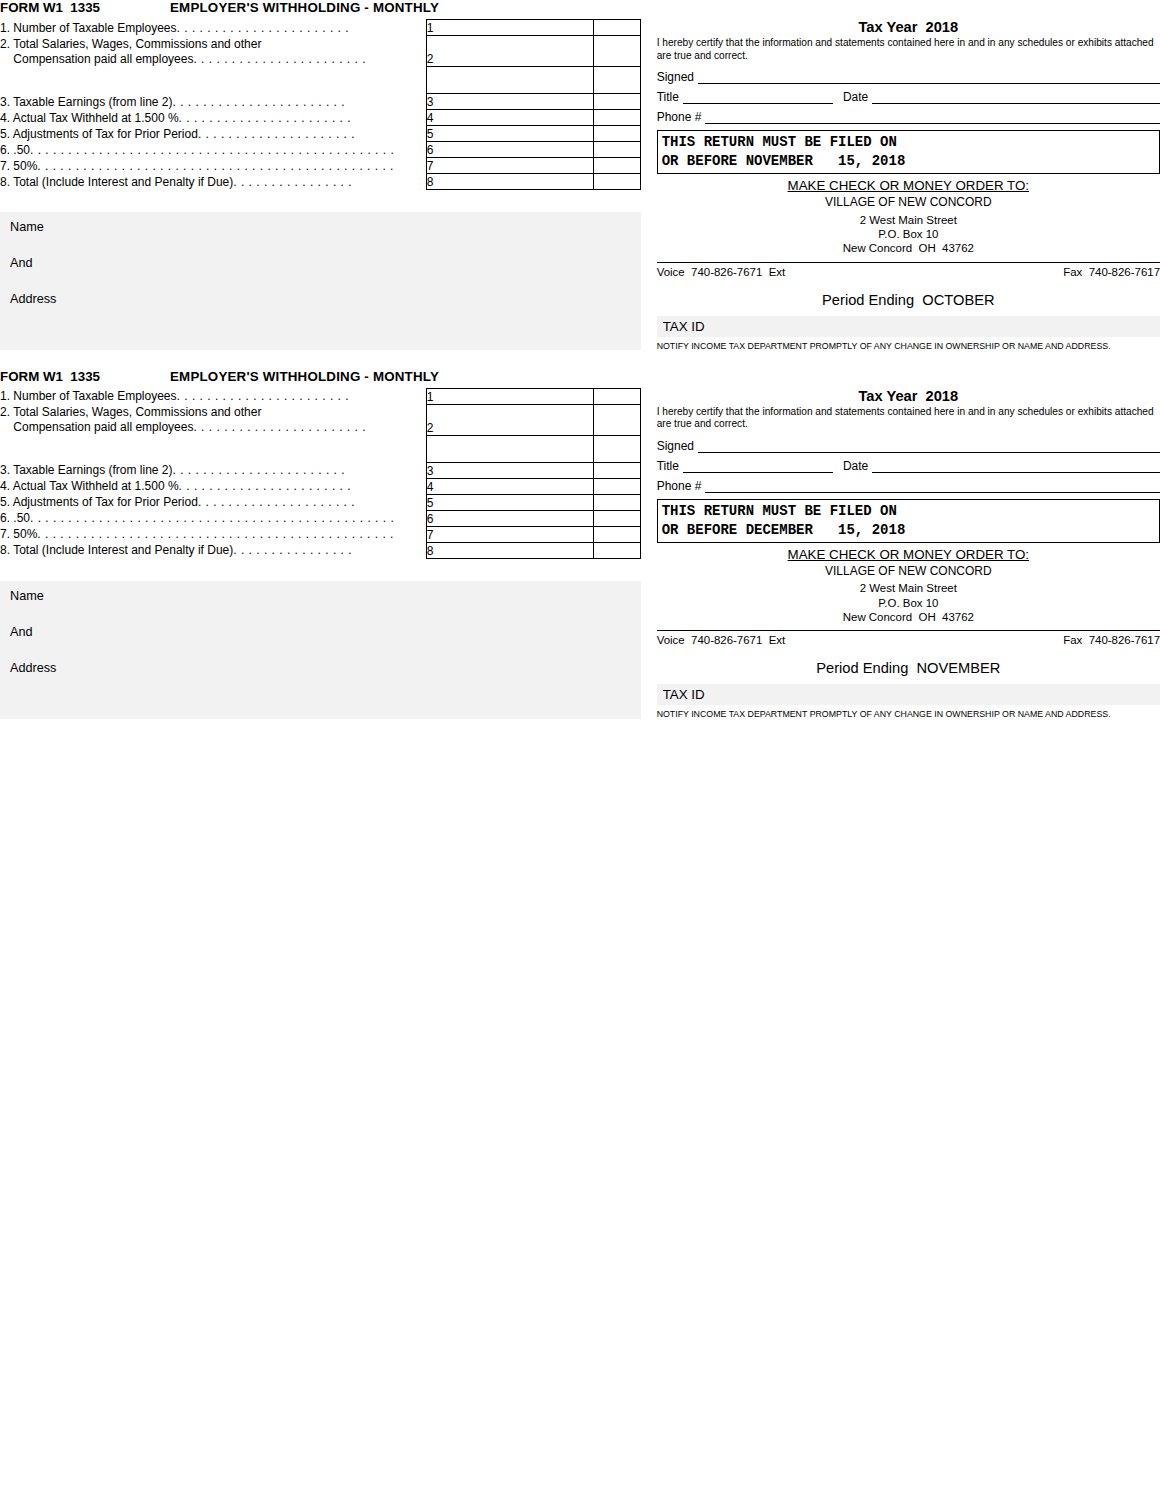FORM W1 1335 EMPLOYER'S WITHHOLDING - MONTHLY
| 1. Number of Taxable Employees . . . . . . . . . . . . . . . . . . . . . . . | 1 | | |
| 2. Total Salaries, Wages, Commissions and other Compensation paid all employees . . . . . . . . . . . . . . . . . . . . . . . | 2 | | |
| 3. Taxable Earnings (from line 2) . . . . . . . . . . . . . . . . . . . . . . . | 3 | | |
| 4. Actual Tax Withheld at 1.500 % . . . . . . . . . . . . . . . . . . . . . . . | 4 | | |
| 5. Adjustments of Tax for Prior Period . . . . . . . . . . . . . . . . . . . . . | 5 | | |
| 6. .50 . . . . . . . . . . . . . . . . . . . . . . . . . . . . . . . . . . . . . . . . . . . . . . . . | 6 | | |
| 7. 50% . . . . . . . . . . . . . . . . . . . . . . . . . . . . . . . . . . . . . . . . . . . . . . . | 7 | | |
| 8. Total (Include Interest and Penalty if Due) . . . . . . . . . . . . . . . . | 8 | | |
Name
And
Address
Tax Year 2018
I hereby certify that the information and statements contained here in and in any schedules or exhibits attached are true and correct.
Signed
Title Date
Phone #
THIS RETURN MUST BE FILED ON
OR BEFORE NOVEMBER 15, 2018
MAKE CHECK OR MONEY ORDER TO:
VILLAGE OF NEW CONCORD
2 West Main Street
P.O. Box 10
New Concord OH 43762
Voice 740-826-7671 Ext Fax 740-826-7617
Period Ending OCTOBER
TAX ID
NOTIFY INCOME TAX DEPARTMENT PROMPTLY OF ANY CHANGE IN OWNERSHIP OR NAME AND ADDRESS.
FORM W1 1335 EMPLOYER'S WITHHOLDING - MONTHLY
| 1. Number of Taxable Employees . . . . . . . . . . . . . . . . . . . . . . . | 1 | | |
| 2. Total Salaries, Wages, Commissions and other Compensation paid all employees . . . . . . . . . . . . . . . . . . . . . . . | 2 | | |
| 3. Taxable Earnings (from line 2) . . . . . . . . . . . . . . . . . . . . . . . | 3 | | |
| 4. Actual Tax Withheld at 1.500 % . . . . . . . . . . . . . . . . . . . . . . . | 4 | | |
| 5. Adjustments of Tax for Prior Period . . . . . . . . . . . . . . . . . . . . . | 5 | | |
| 6. .50 . . . . . . . . . . . . . . . . . . . . . . . . . . . . . . . . . . . . . . . . . . . . . . . . | 6 | | |
| 7. 50% . . . . . . . . . . . . . . . . . . . . . . . . . . . . . . . . . . . . . . . . . . . . . . . | 7 | | |
| 8. Total (Include Interest and Penalty if Due) . . . . . . . . . . . . . . . . | 8 | | |
Name
And
Address
Tax Year 2018
I hereby certify that the information and statements contained here in and in any schedules or exhibits attached are true and correct.
Signed
Title Date
Phone #
THIS RETURN MUST BE FILED ON
OR BEFORE DECEMBER 15, 2018
MAKE CHECK OR MONEY ORDER TO:
VILLAGE OF NEW CONCORD
2 West Main Street
P.O. Box 10
New Concord OH 43762
Voice 740-826-7671 Ext Fax 740-826-7617
Period Ending NOVEMBER
TAX ID
NOTIFY INCOME TAX DEPARTMENT PROMPTLY OF ANY CHANGE IN OWNERSHIP OR NAME AND ADDRESS.